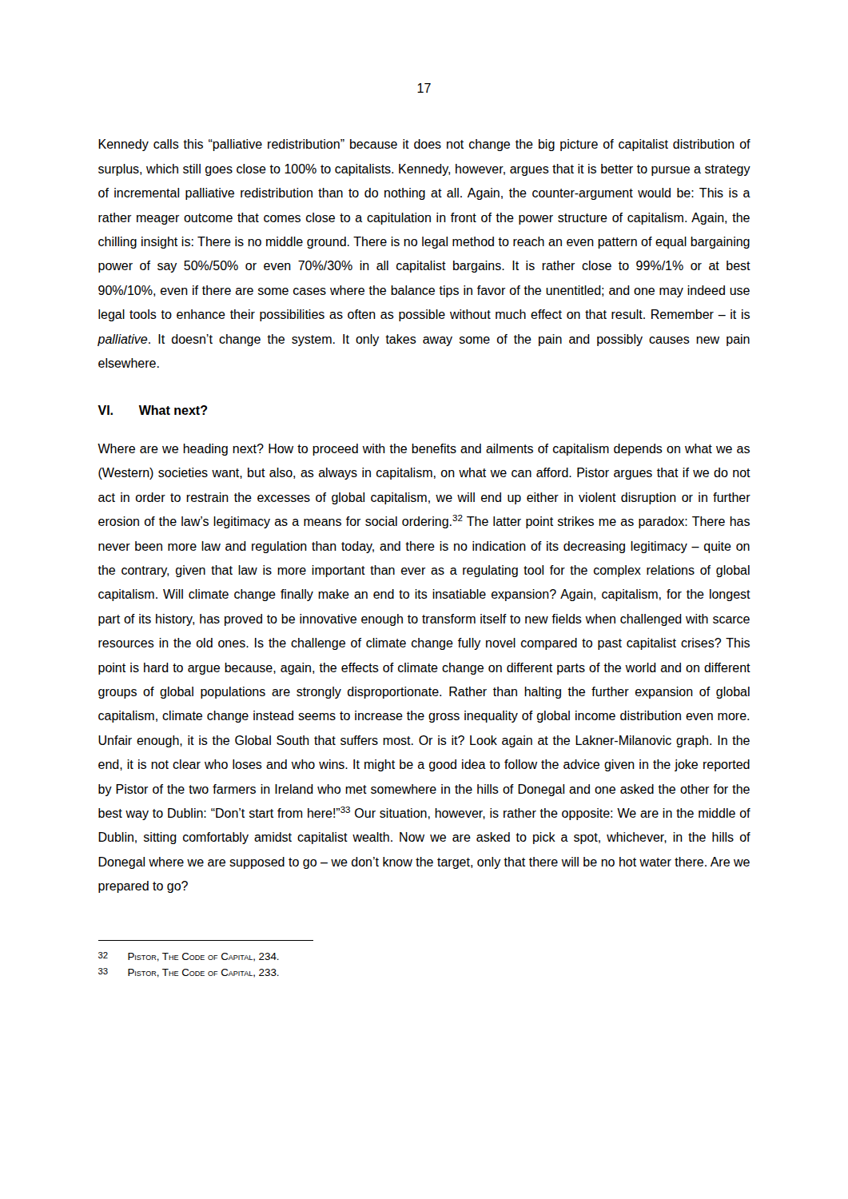17
Kennedy calls this “palliative redistribution” because it does not change the big picture of capitalist distribution of surplus, which still goes close to 100% to capitalists. Kennedy, however, argues that it is better to pursue a strategy of incremental palliative redistribution than to do nothing at all. Again, the counter-argument would be: This is a rather meager outcome that comes close to a capitulation in front of the power structure of capitalism. Again, the chilling insight is: There is no middle ground. There is no legal method to reach an even pattern of equal bargaining power of say 50%/50% or even 70%/30% in all capitalist bargains. It is rather close to 99%/1% or at best 90%/10%, even if there are some cases where the balance tips in favor of the unentitled; and one may indeed use legal tools to enhance their possibilities as often as possible without much effect on that result. Remember – it is palliative. It doesn’t change the system. It only takes away some of the pain and possibly causes new pain elsewhere.
VI. What next?
Where are we heading next? How to proceed with the benefits and ailments of capitalism depends on what we as (Western) societies want, but also, as always in capitalism, on what we can afford. Pistor argues that if we do not act in order to restrain the excesses of global capitalism, we will end up either in violent disruption or in further erosion of the law’s legitimacy as a means for social ordering.32 The latter point strikes me as paradox: There has never been more law and regulation than today, and there is no indication of its decreasing legitimacy – quite on the contrary, given that law is more important than ever as a regulating tool for the complex relations of global capitalism. Will climate change finally make an end to its insatiable expansion? Again, capitalism, for the longest part of its history, has proved to be innovative enough to transform itself to new fields when challenged with scarce resources in the old ones. Is the challenge of climate change fully novel compared to past capitalist crises? This point is hard to argue because, again, the effects of climate change on different parts of the world and on different groups of global populations are strongly disproportionate. Rather than halting the further expansion of global capitalism, climate change instead seems to increase the gross inequality of global income distribution even more. Unfair enough, it is the Global South that suffers most. Or is it? Look again at the Lakner-Milanovic graph. In the end, it is not clear who loses and who wins. It might be a good idea to follow the advice given in the joke reported by Pistor of the two farmers in Ireland who met somewhere in the hills of Donegal and one asked the other for the best way to Dublin: “Don’t start from here!”33 Our situation, however, is rather the opposite: We are in the middle of Dublin, sitting comfortably amidst capitalist wealth. Now we are asked to pick a spot, whichever, in the hills of Donegal where we are supposed to go – we don’t know the target, only that there will be no hot water there. Are we prepared to go?
32 Pistor, The Code of Capital, 234.
33 Pistor, The Code of Capital, 233.